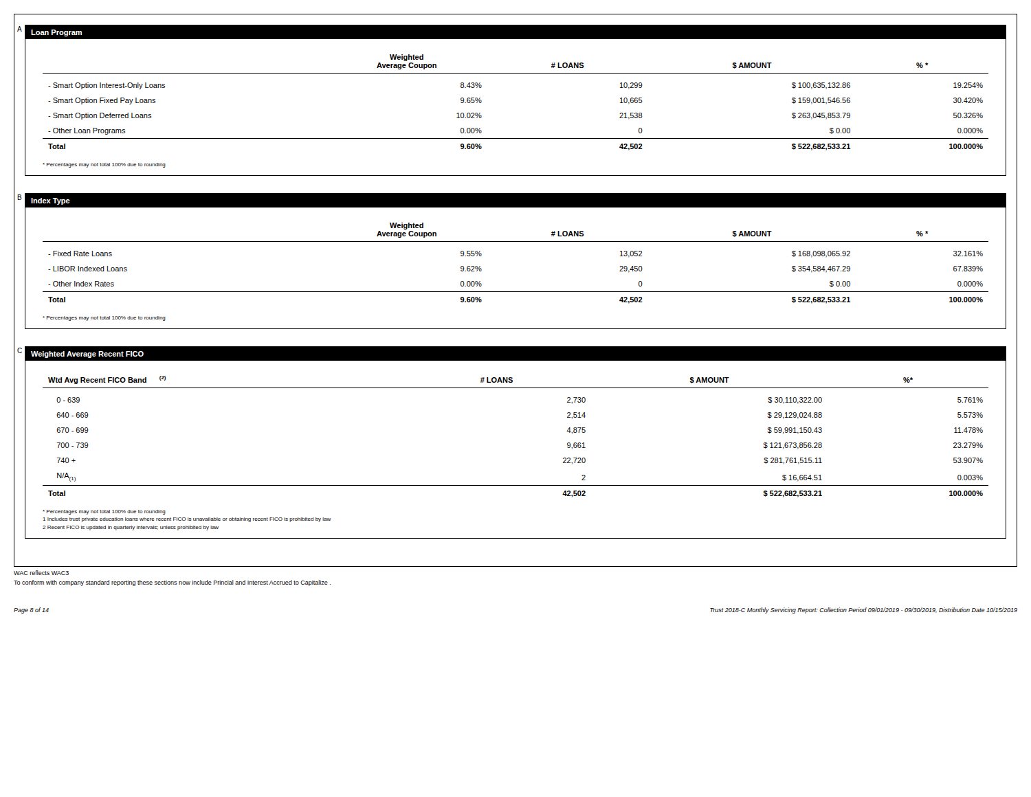A
Loan Program
| | Weighted Average Coupon | # LOANS | $ AMOUNT | % * |
| --- | --- | --- | --- | --- |
| - Smart Option Interest-Only Loans | 8.43% | 10,299 | $ 100,635,132.86 | 19.254% |
| - Smart Option Fixed Pay Loans | 9.65% | 10,665 | $ 159,001,546.56 | 30.420% |
| - Smart Option Deferred Loans | 10.02% | 21,538 | $ 263,045,853.79 | 50.326% |
| - Other Loan Programs | 0.00% | 0 | $ 0.00 | 0.000% |
| Total | 9.60% | 42,502 | $ 522,682,533.21 | 100.000% |
* Percentages may not total 100% due to rounding
B
Index Type
| | Weighted Average Coupon | # LOANS | $ AMOUNT | % * |
| --- | --- | --- | --- | --- |
| - Fixed Rate Loans | 9.55% | 13,052 | $ 168,098,065.92 | 32.161% |
| - LIBOR Indexed Loans | 9.62% | 29,450 | $ 354,584,467.29 | 67.839% |
| - Other Index Rates | 0.00% | 0 | $ 0.00 | 0.000% |
| Total | 9.60% | 42,502 | $ 522,682,533.21 | 100.000% |
* Percentages may not total 100% due to rounding
C
Weighted Average Recent FICO
| Wtd Avg Recent FICO Band (2) | # LOANS | $ AMOUNT | %* |
| --- | --- | --- | --- |
| 0 - 639 | 2,730 | $ 30,110,322.00 | 5.761% |
| 640 - 669 | 2,514 | $ 29,129,024.88 | 5.573% |
| 670 - 699 | 4,875 | $ 59,991,150.43 | 11.478% |
| 700 - 739 | 9,661 | $ 121,673,856.28 | 23.279% |
| 740 + | 22,720 | $ 281,761,515.11 | 53.907% |
| N/A (1) | 2 | $ 16,664.51 | 0.003% |
| Total | 42,502 | $ 522,682,533.21 | 100.000% |
* Percentages may not total 100% due to rounding
1 Includes trust private education loans where recent FICO is unavailable or obtaining recent FICO is prohibited by law
2 Recent FICO is updated in quarterly intervals; unless prohibited by law
WAC reflects WAC3
To conform with company standard reporting these sections now include Princial and Interest Accrued to Capitalize .
Page 8 of 14 Trust 2018-C Monthly Servicing Report: Collection Period 09/01/2019 - 09/30/2019, Distribution Date 10/15/2019